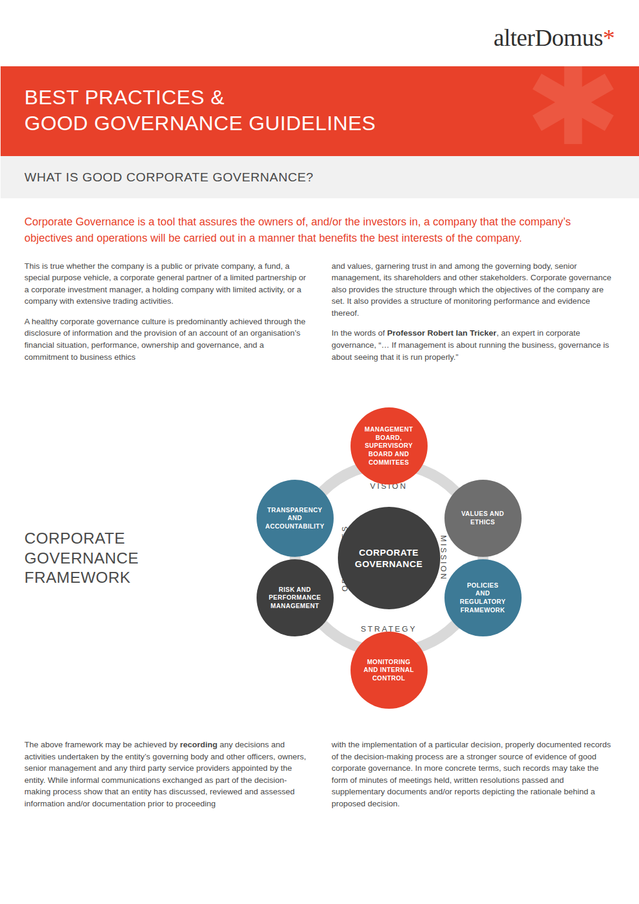alterDomus*
✱
Best Practices &
Good Governance Guidelines
What is good corporate governance?
Corporate Governance is a tool that assures the owners of, and/or the investors in, a company that the company’s objectives and operations will be carried out in a manner that benefits the best interests of the company.
This is true whether the company is a public or private company, a fund, a special purpose vehicle, a corporate general partner of a limited partnership or a corporate investment manager, a holding company with limited activity, or a company with extensive trading activities.
A healthy corporate governance culture is predominantly achieved through the disclosure of information and the provision of an account of an organisation’s financial situation, performance, ownership and governance, and a commitment to business ethics
and values, garnering trust in and among the governing body, senior management, its shareholders and other stakeholders. Corporate governance also provides the structure through which the objectives of the company are set. It also provides a structure of monitoring performance and evidence thereof.
In the words of Professor Robert Ian Tricker, an expert in corporate governance, “… If management is about running the business, governance is about seeing that it is run properly.”
Corporate
Governance
Framework
Vision
Mission
Strategy
Objectives
↗
↘
↖
↙
Corporate
Governance
Management
Board,
Supervisory
Board and
Commitees
Values and
Ethics
Policies
and
Regulatory
Framework
Monitoring
and Internal
Control
Risk and
Performance
Management
Transparency
and
Accountability
The above framework may be achieved by recording any decisions and activities undertaken by the entity’s governing body and other officers, owners, senior management and any third party service providers appointed by the entity. While informal communications exchanged as part of the decision-making process show that an entity has discussed, reviewed and assessed information and/or documentation prior to proceeding
with the implementation of a particular decision, properly documented records of the decision-making process are a stronger source of evidence of good corporate governance. In more concrete terms, such records may take the form of minutes of meetings held, written resolutions passed and supplementary documents and/or reports depicting the rationale behind a proposed decision.